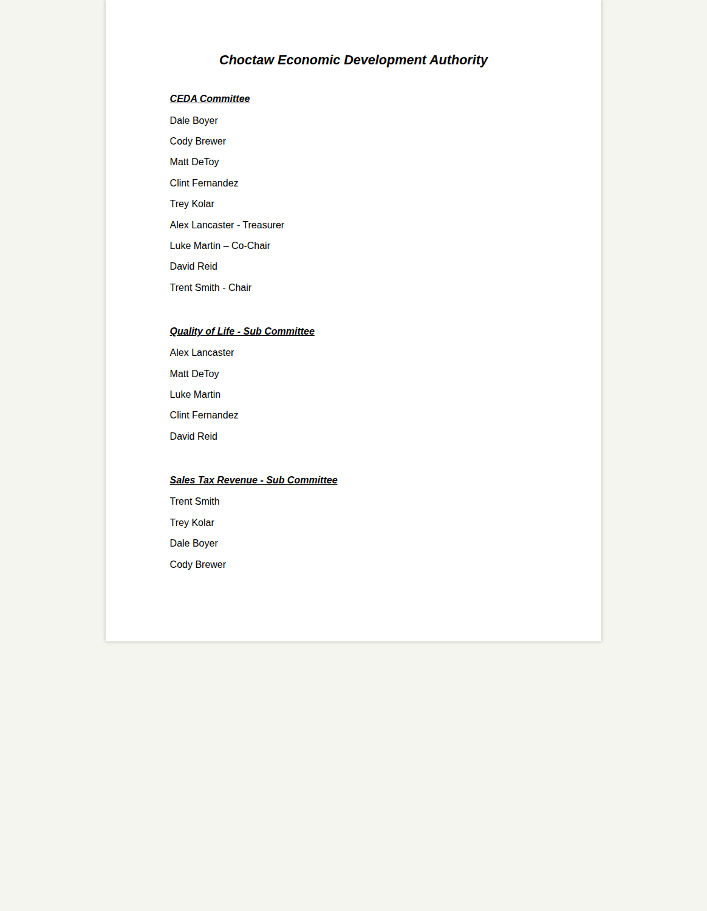Choctaw Economic Development Authority
CEDA Committee
Dale Boyer
Cody Brewer
Matt DeToy
Clint Fernandez
Trey Kolar
Alex Lancaster - Treasurer
Luke Martin – Co-Chair
David Reid
Trent Smith - Chair
Quality of Life - Sub Committee
Alex Lancaster
Matt DeToy
Luke Martin
Clint Fernandez
David Reid
Sales Tax Revenue - Sub Committee
Trent Smith
Trey Kolar
Dale Boyer
Cody Brewer